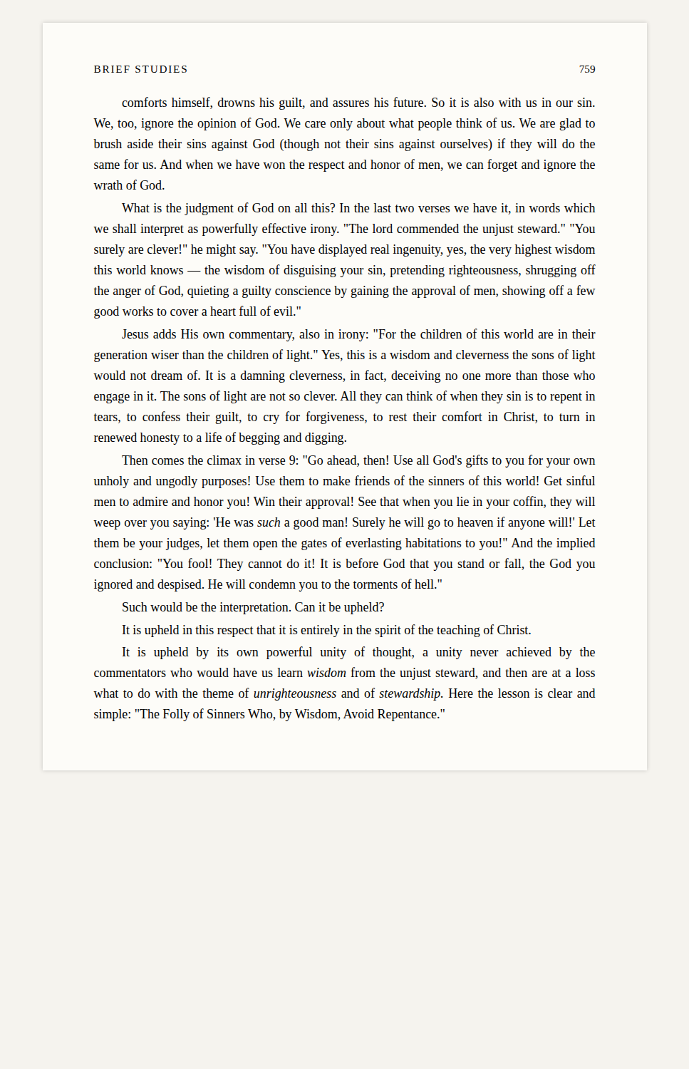BRIEF STUDIES 759
comforts himself, drowns his guilt, and assures his future. So it is also with us in our sin. We, too, ignore the opinion of God. We care only about what people think of us. We are glad to brush aside their sins against God (though not their sins against ourselves) if they will do the same for us. And when we have won the respect and honor of men, we can forget and ignore the wrath of God.
What is the judgment of God on all this? In the last two verses we have it, in words which we shall interpret as powerfully effective irony. "The lord commended the unjust steward." "You surely are clever!" he might say. "You have displayed real ingenuity, yes, the very highest wisdom this world knows — the wisdom of disguising your sin, pretending righteousness, shrugging off the anger of God, quieting a guilty conscience by gaining the approval of men, showing off a few good works to cover a heart full of evil."
Jesus adds His own commentary, also in irony: "For the children of this world are in their generation wiser than the children of light." Yes, this is a wisdom and cleverness the sons of light would not dream of. It is a damning cleverness, in fact, deceiving no one more than those who engage in it. The sons of light are not so clever. All they can think of when they sin is to repent in tears, to confess their guilt, to cry for forgiveness, to rest their comfort in Christ, to turn in renewed honesty to a life of begging and digging.
Then comes the climax in verse 9: "Go ahead, then! Use all God's gifts to you for your own unholy and ungodly purposes! Use them to make friends of the sinners of this world! Get sinful men to admire and honor you! Win their approval! See that when you lie in your coffin, they will weep over you saying: 'He was such a good man! Surely he will go to heaven if anyone will!' Let them be your judges, let them open the gates of everlasting habitations to you!" And the implied conclusion: "You fool! They cannot do it! It is before God that you stand or fall, the God you ignored and despised. He will condemn you to the torments of hell."
Such would be the interpretation. Can it be upheld?
It is upheld in this respect that it is entirely in the spirit of the teaching of Christ.
It is upheld by its own powerful unity of thought, a unity never achieved by the commentators who would have us learn wisdom from the unjust steward, and then are at a loss what to do with the theme of unrighteousness and of stewardship. Here the lesson is clear and simple: "The Folly of Sinners Who, by Wisdom, Avoid Repentance."